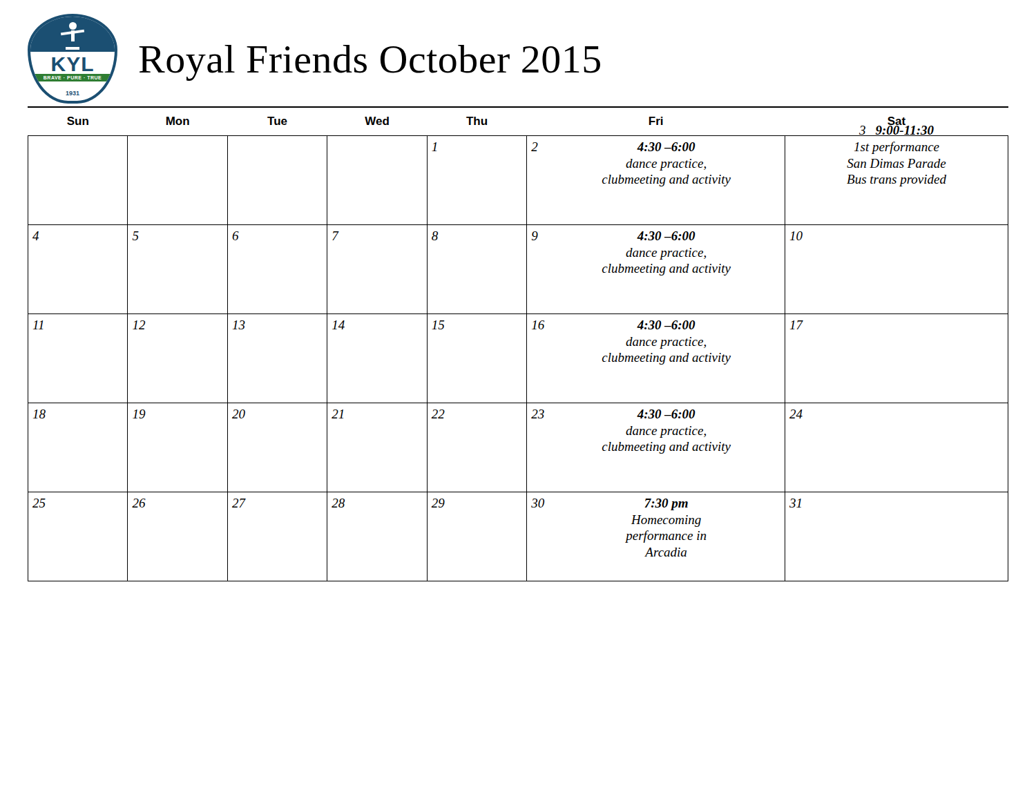KYL
BRAVE · PURE · TRUE
1931
Royal Friends October 2015
| Sun | Mon | Tue | Wed | Thu | Fri | Sat |
| --- | --- | --- | --- | --- | --- | --- |
| | | | | 1 | 2 4:30 –6:00 dance practice, clubmeeting and activity | 3 9:00-11:30 1st performance San Dimas Parade Bus trans provided |
| 4 | 5 | 6 | 7 | 8 | 9 4:30 –6:00 dance practice, clubmeeting and activity | 10 |
| 11 | 12 | 13 | 14 | 15 | 16 4:30 –6:00 dance practice, clubmeeting and activity | 17 |
| 18 | 19 | 20 | 21 | 22 | 23 4:30 –6:00 dance practice, clubmeeting and activity | 24 |
| 25 | 26 | 27 | 28 | 29 | 30 7:30 pm Homecoming performance in Arcadia | 31 |